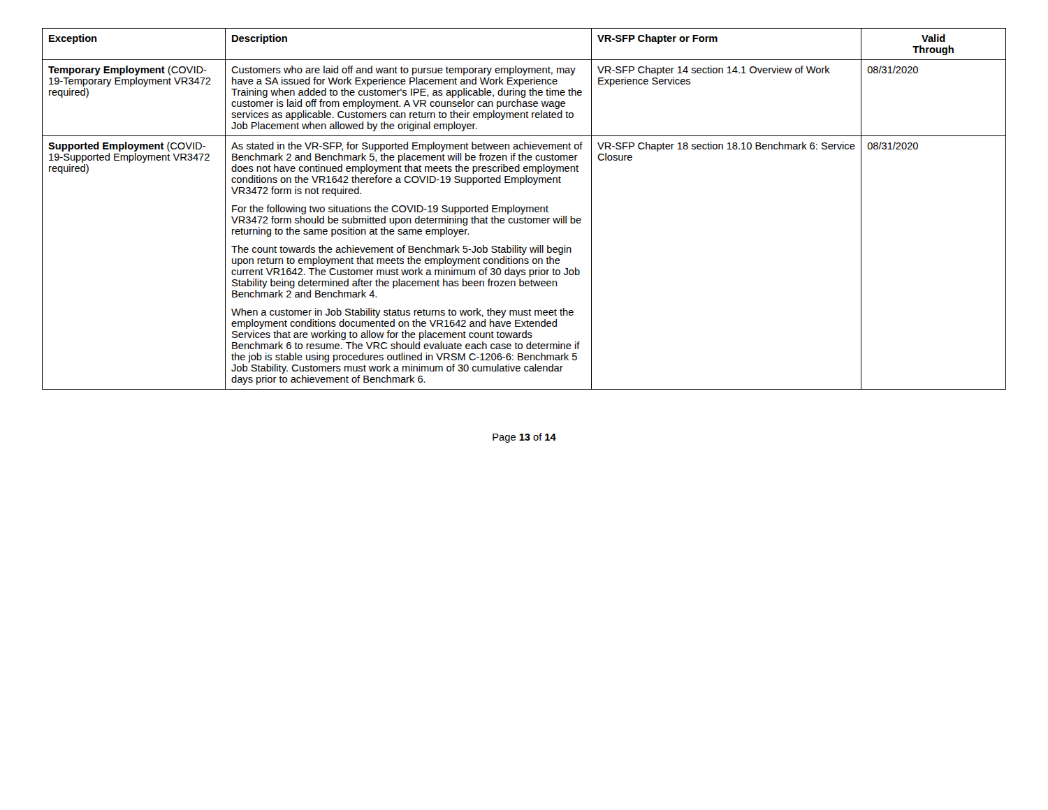| Exception | Description | VR-SFP Chapter or Form | Valid Through |
| --- | --- | --- | --- |
| Temporary Employment (COVID-19-Temporary Employment VR3472 required) | Customers who are laid off and want to pursue temporary employment, may have a SA issued for Work Experience Placement and Work Experience Training when added to the customer's IPE, as applicable, during the time the customer is laid off from employment. A VR counselor can purchase wage services as applicable. Customers can return to their employment related to Job Placement when allowed by the original employer. | VR-SFP Chapter 14 section 14.1 Overview of Work Experience Services | 08/31/2020 |
| Supported Employment (COVID-19-Supported Employment VR3472 required) | As stated in the VR-SFP, for Supported Employment between achievement of Benchmark 2 and Benchmark 5, the placement will be frozen if the customer does not have continued employment that meets the prescribed employment conditions on the VR1642 therefore a COVID-19 Supported Employment VR3472 form is not required. For the following two situations the COVID-19 Supported Employment VR3472 form should be submitted upon determining that the customer will be returning to the same position at the same employer. The count towards the achievement of Benchmark 5-Job Stability will begin upon return to employment that meets the employment conditions on the current VR1642. The Customer must work a minimum of 30 days prior to Job Stability being determined after the placement has been frozen between Benchmark 2 and Benchmark 4. When a customer in Job Stability status returns to work, they must meet the employment conditions documented on the VR1642 and have Extended Services that are working to allow for the placement count towards Benchmark 6 to resume. The VRC should evaluate each case to determine if the job is stable using procedures outlined in VRSM C-1206-6: Benchmark 5 Job Stability. Customers must work a minimum of 30 cumulative calendar days prior to achievement of Benchmark 6. | VR-SFP Chapter 18 section 18.10 Benchmark 6: Service Closure | 08/31/2020 |
Page 13 of 14